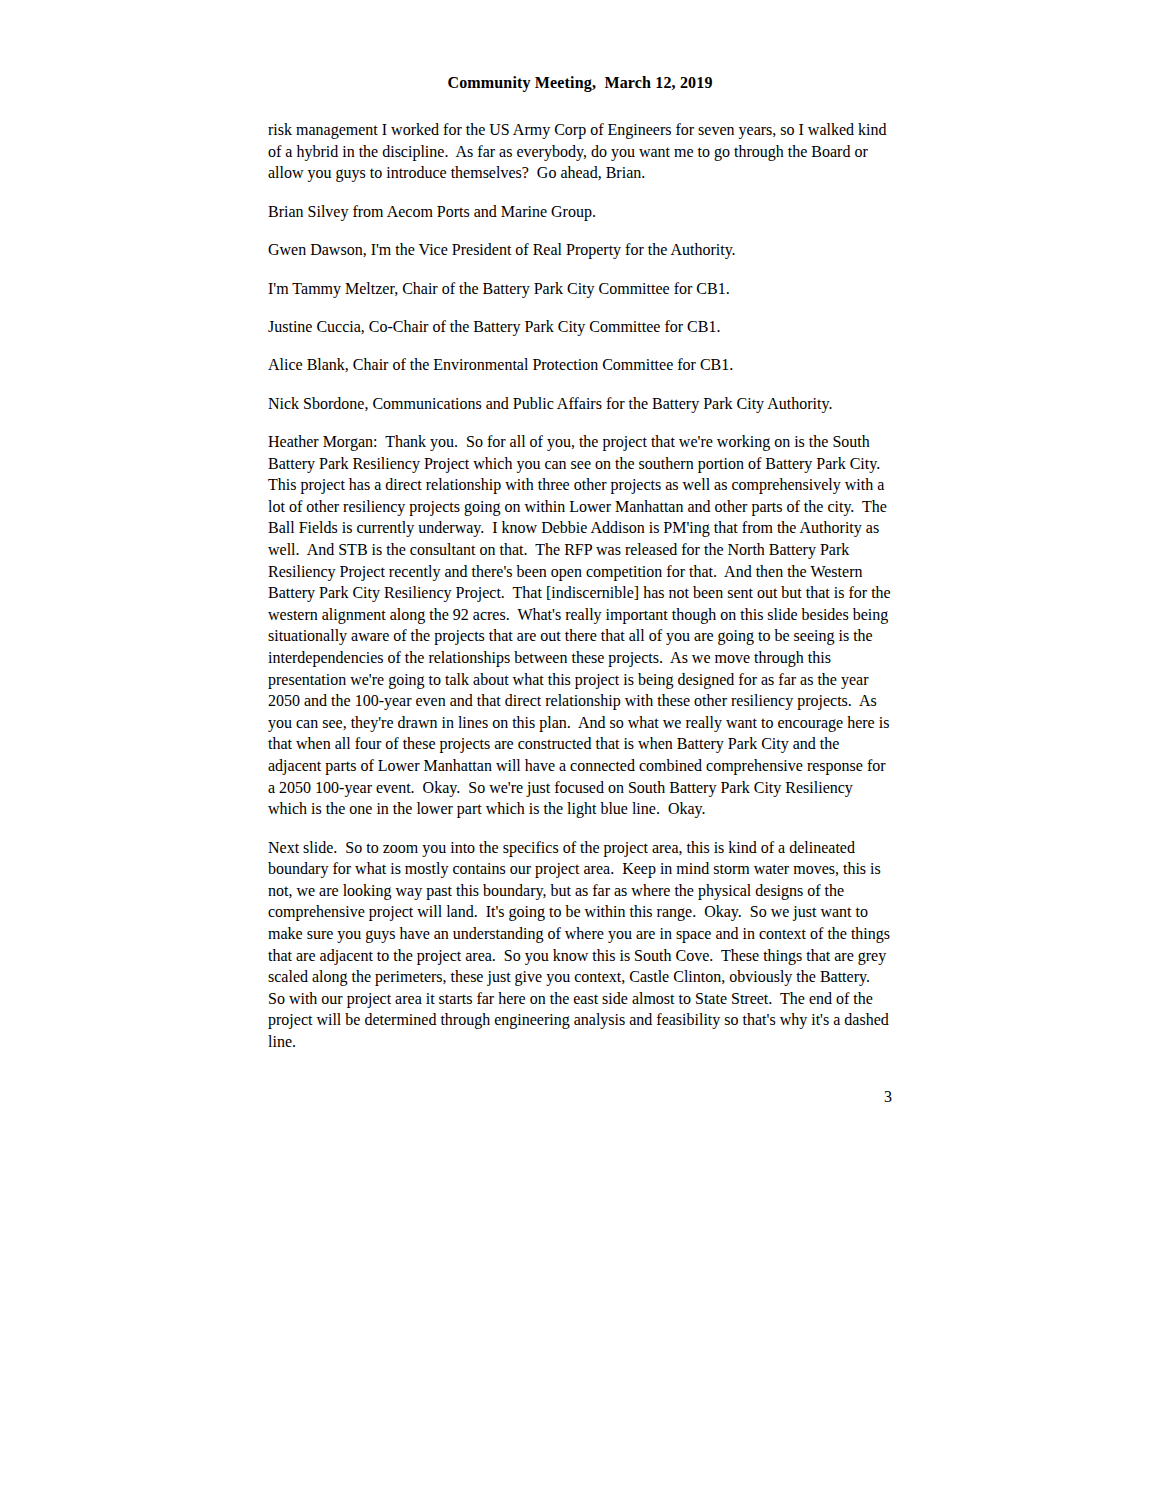Community Meeting, March 12, 2019
risk management I worked for the US Army Corp of Engineers for seven years, so I walked kind of a hybrid in the discipline. As far as everybody, do you want me to go through the Board or allow you guys to introduce themselves? Go ahead, Brian.
Brian Silvey from Aecom Ports and Marine Group.
Gwen Dawson, I'm the Vice President of Real Property for the Authority.
I'm Tammy Meltzer, Chair of the Battery Park City Committee for CB1.
Justine Cuccia, Co-Chair of the Battery Park City Committee for CB1.
Alice Blank, Chair of the Environmental Protection Committee for CB1.
Nick Sbordone, Communications and Public Affairs for the Battery Park City Authority.
Heather Morgan: Thank you. So for all of you, the project that we're working on is the South Battery Park Resiliency Project which you can see on the southern portion of Battery Park City. This project has a direct relationship with three other projects as well as comprehensively with a lot of other resiliency projects going on within Lower Manhattan and other parts of the city. The Ball Fields is currently underway. I know Debbie Addison is PM'ing that from the Authority as well. And STB is the consultant on that. The RFP was released for the North Battery Park Resiliency Project recently and there's been open competition for that. And then the Western Battery Park City Resiliency Project. That [indiscernible] has not been sent out but that is for the western alignment along the 92 acres. What's really important though on this slide besides being situationally aware of the projects that are out there that all of you are going to be seeing is the interdependencies of the relationships between these projects. As we move through this presentation we're going to talk about what this project is being designed for as far as the year 2050 and the 100-year even and that direct relationship with these other resiliency projects. As you can see, they're drawn in lines on this plan. And so what we really want to encourage here is that when all four of these projects are constructed that is when Battery Park City and the adjacent parts of Lower Manhattan will have a connected combined comprehensive response for a 2050 100-year event. Okay. So we're just focused on South Battery Park City Resiliency which is the one in the lower part which is the light blue line. Okay.
Next slide. So to zoom you into the specifics of the project area, this is kind of a delineated boundary for what is mostly contains our project area. Keep in mind storm water moves, this is not, we are looking way past this boundary, but as far as where the physical designs of the comprehensive project will land. It's going to be within this range. Okay. So we just want to make sure you guys have an understanding of where you are in space and in context of the things that are adjacent to the project area. So you know this is South Cove. These things that are grey scaled along the perimeters, these just give you context, Castle Clinton, obviously the Battery. So with our project area it starts far here on the east side almost to State Street. The end of the project will be determined through engineering analysis and feasibility so that's why it's a dashed line.
3